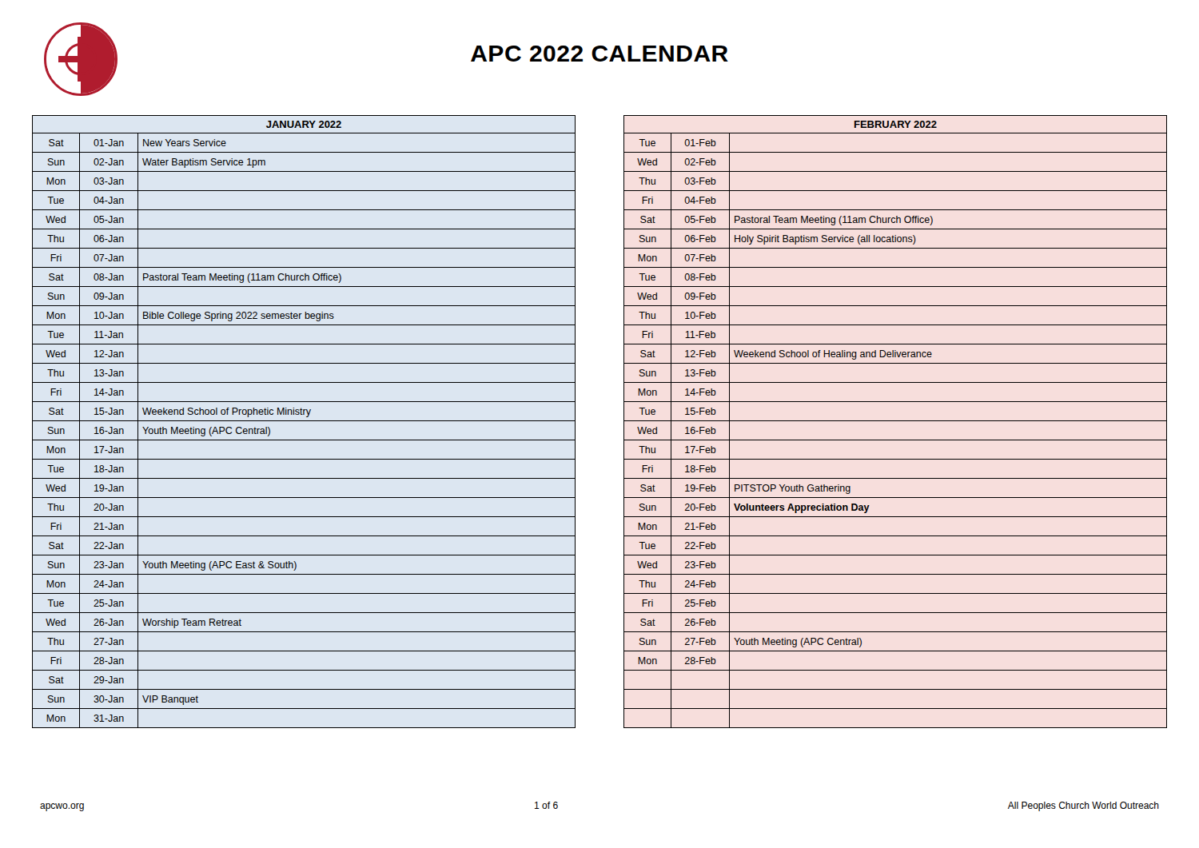APC 2022 CALENDAR
JANUARY 2022
| Sat | 01-Jan | New Years Service |
| Sun | 02-Jan | Water Baptism Service 1pm |
| Mon | 03-Jan | |
| Tue | 04-Jan | |
| Wed | 05-Jan | |
| Thu | 06-Jan | |
| Fri | 07-Jan | |
| Sat | 08-Jan | Pastoral Team Meeting (11am Church Office) |
| Sun | 09-Jan | |
| Mon | 10-Jan | Bible College Spring 2022 semester begins |
| Tue | 11-Jan | |
| Wed | 12-Jan | |
| Thu | 13-Jan | |
| Fri | 14-Jan | |
| Sat | 15-Jan | Weekend School of Prophetic Ministry |
| Sun | 16-Jan | Youth Meeting (APC Central) |
| Mon | 17-Jan | |
| Tue | 18-Jan | |
| Wed | 19-Jan | |
| Thu | 20-Jan | |
| Fri | 21-Jan | |
| Sat | 22-Jan | |
| Sun | 23-Jan | Youth Meeting (APC East & South) |
| Mon | 24-Jan | |
| Tue | 25-Jan | |
| Wed | 26-Jan | Worship Team Retreat |
| Thu | 27-Jan | |
| Fri | 28-Jan | |
| Sat | 29-Jan | |
| Sun | 30-Jan | VIP Banquet |
| Mon | 31-Jan | |
FEBRUARY 2022
| Tue | 01-Feb | |
| Wed | 02-Feb | |
| Thu | 03-Feb | |
| Fri | 04-Feb | |
| Sat | 05-Feb | Pastoral Team Meeting (11am Church Office) |
| Sun | 06-Feb | Holy Spirit Baptism Service (all locations) |
| Mon | 07-Feb | |
| Tue | 08-Feb | |
| Wed | 09-Feb | |
| Thu | 10-Feb | |
| Fri | 11-Feb | |
| Sat | 12-Feb | Weekend School of Healing and Deliverance |
| Sun | 13-Feb | |
| Mon | 14-Feb | |
| Tue | 15-Feb | |
| Wed | 16-Feb | |
| Thu | 17-Feb | |
| Fri | 18-Feb | |
| Sat | 19-Feb | PITSTOP Youth Gathering |
| Sun | 20-Feb | Volunteers Appreciation Day |
| Mon | 21-Feb | |
| Tue | 22-Feb | |
| Wed | 23-Feb | |
| Thu | 24-Feb | |
| Fri | 25-Feb | |
| Sat | 26-Feb | |
| Sun | 27-Feb | Youth Meeting (APC Central) |
| Mon | 28-Feb | |
apcwo.org
1 of 6
All Peoples Church World Outreach